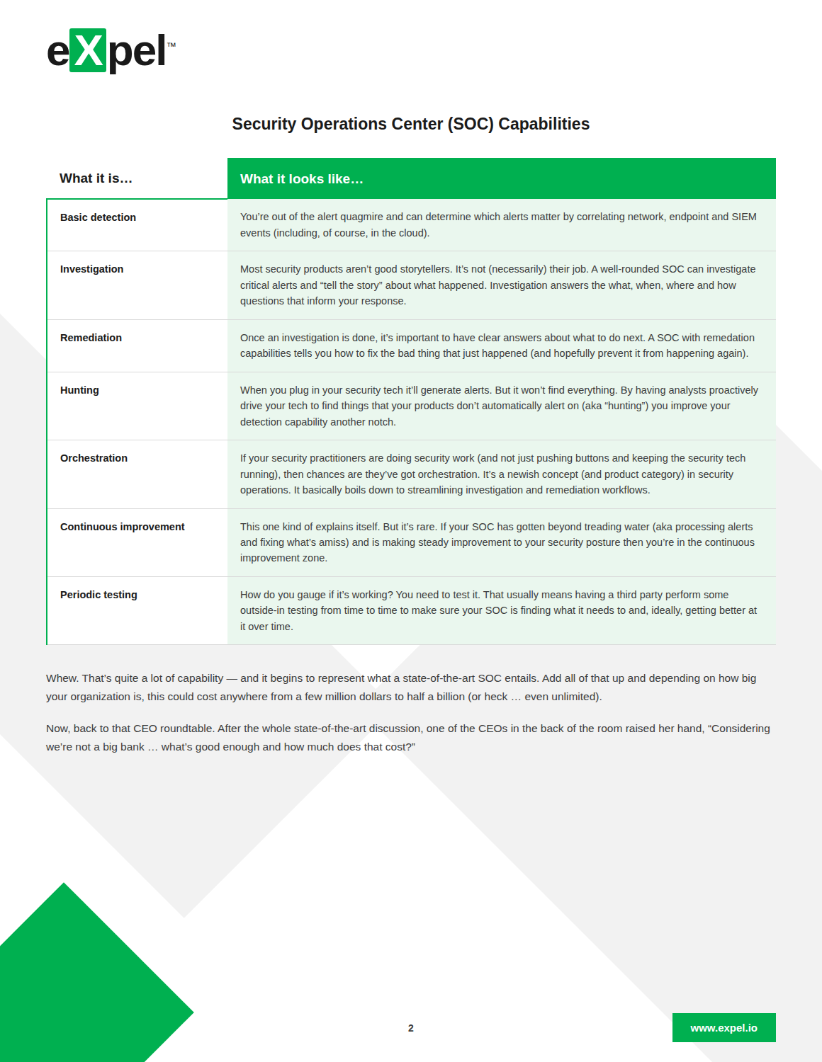eXpel™
Security Operations Center (SOC) Capabilities
| What it is… | What it looks like… |
| --- | --- |
| Basic detection | You’re out of the alert quagmire and can determine which alerts matter by correlating network, endpoint and SIEM events (including, of course, in the cloud). |
| Investigation | Most security products aren’t good storytellers. It’s not (necessarily) their job. A well-rounded SOC can investigate critical alerts and “tell the story” about what happened. Investigation answers the what, when, where and how questions that inform your response. |
| Remediation | Once an investigation is done, it’s important to have clear answers about what to do next. A SOC with remedation capabilities tells you how to fix the bad thing that just happened (and hopefully prevent it from happening again). |
| Hunting | When you plug in your security tech it’ll generate alerts. But it won’t find everything. By having analysts proactively drive your tech to find things that your products don’t automatically alert on (aka “hunting”) you improve your detection capability another notch. |
| Orchestration | If your security practitioners are doing security work (and not just pushing buttons and keeping the security tech running), then chances are they’ve got orchestration. It’s a newish concept (and product category) in security operations. It basically boils down to streamlining investigation and remediation workflows. |
| Continuous improvement | This one kind of explains itself. But it’s rare. If your SOC has gotten beyond treading water (aka processing alerts and fixing what’s amiss) and is making steady improvement to your security posture then you’re in the continuous improvement zone. |
| Periodic testing | How do you gauge if it’s working? You need to test it. That usually means having a third party perform some outside-in testing from time to time to make sure your SOC is finding what it needs to and, ideally, getting better at it over time. |
Whew. That’s quite a lot of capability — and it begins to represent what a state-of-the-art SOC entails. Add all of that up and depending on how big your organization is, this could cost anywhere from a few million dollars to half a billion (or heck … even unlimited).
Now, back to that CEO roundtable. After the whole state-of-the-art discussion, one of the CEOs in the back of the room raised her hand, “Considering we’re not a big bank … what’s good enough and how much does that cost?”
2
www.expel.io